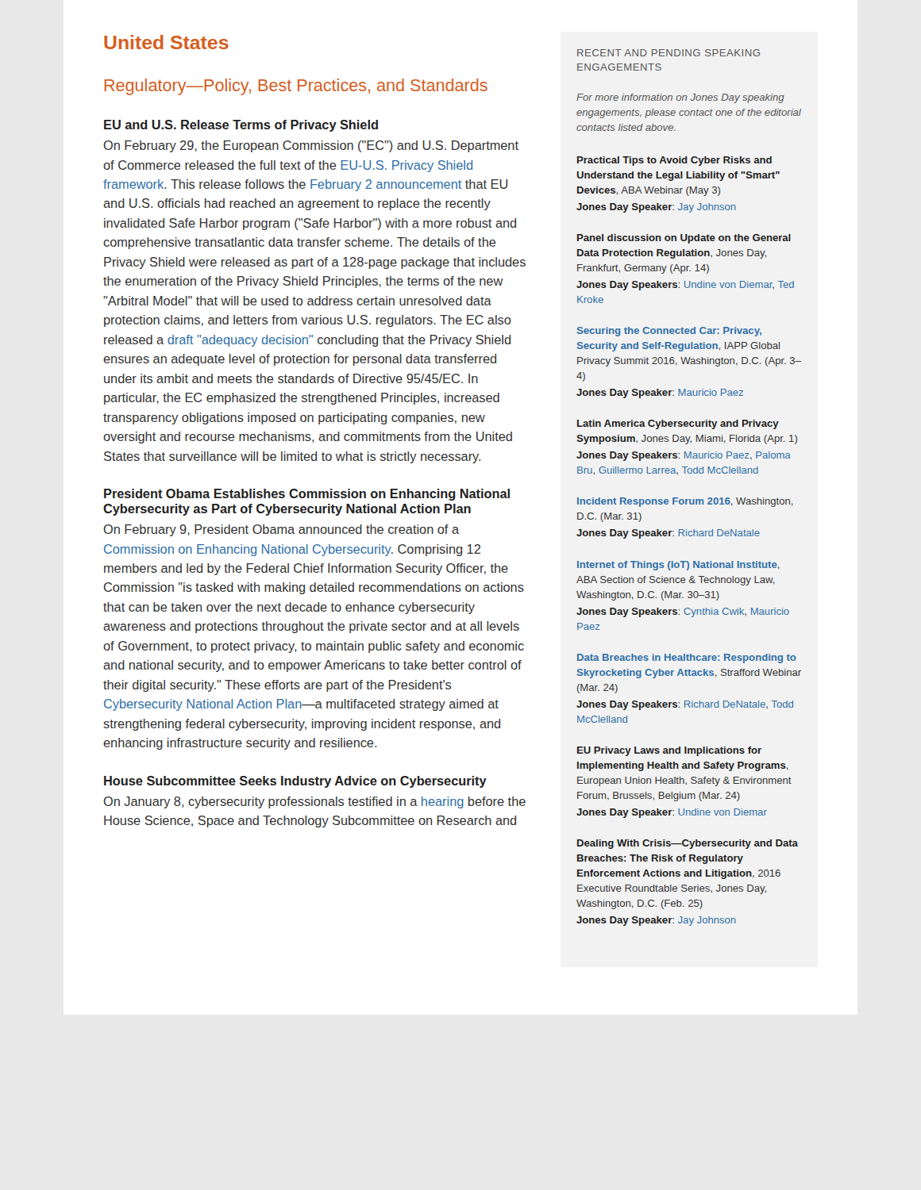United States
Regulatory—Policy, Best Practices, and Standards
EU and U.S. Release Terms of Privacy Shield
On February 29, the European Commission ("EC") and U.S. Department of Commerce released the full text of the EU-U.S. Privacy Shield framework. This release follows the February 2 announcement that EU and U.S. officials had reached an agreement to replace the recently invalidated Safe Harbor program ("Safe Harbor") with a more robust and comprehensive transatlantic data transfer scheme. The details of the Privacy Shield were released as part of a 128-page package that includes the enumeration of the Privacy Shield Principles, the terms of the new "Arbitral Model" that will be used to address certain unresolved data protection claims, and letters from various U.S. regulators. The EC also released a draft "adequacy decision" concluding that the Privacy Shield ensures an adequate level of protection for personal data transferred under its ambit and meets the standards of Directive 95/45/EC. In particular, the EC emphasized the strengthened Principles, increased transparency obligations imposed on participating companies, new oversight and recourse mechanisms, and commitments from the United States that surveillance will be limited to what is strictly necessary.
President Obama Establishes Commission on Enhancing National Cybersecurity as Part of Cybersecurity National Action Plan
On February 9, President Obama announced the creation of a Commission on Enhancing National Cybersecurity. Comprising 12 members and led by the Federal Chief Information Security Officer, the Commission "is tasked with making detailed recommendations on actions that can be taken over the next decade to enhance cybersecurity awareness and protections throughout the private sector and at all levels of Government, to protect privacy, to maintain public safety and economic and national security, and to empower Americans to take better control of their digital security." These efforts are part of the President's Cybersecurity National Action Plan—a multifaceted strategy aimed at strengthening federal cybersecurity, improving incident response, and enhancing infrastructure security and resilience.
House Subcommittee Seeks Industry Advice on Cybersecurity
On January 8, cybersecurity professionals testified in a hearing before the House Science, Space and Technology Subcommittee on Research and
Recent and Pending Speaking Engagements
For more information on Jones Day speaking engagements, please contact one of the editorial contacts listed above.
Practical Tips to Avoid Cyber Risks and Understand the Legal Liability of "Smart" Devices, ABA Webinar (May 3)
Jones Day Speaker: Jay Johnson
Panel discussion on Update on the General Data Protection Regulation, Jones Day, Frankfurt, Germany (Apr. 14)
Jones Day Speakers: Undine von Diemar, Ted Kroke
Securing the Connected Car: Privacy, Security and Self-Regulation, IAPP Global Privacy Summit 2016, Washington, D.C. (Apr. 3–4)
Jones Day Speaker: Mauricio Paez
Latin America Cybersecurity and Privacy Symposium, Jones Day, Miami, Florida (Apr. 1)
Jones Day Speakers: Mauricio Paez, Paloma Bru, Guillermo Larrea, Todd McClelland
Incident Response Forum 2016, Washington, D.C. (Mar. 31)
Jones Day Speaker: Richard DeNatale
Internet of Things (IoT) National Institute, ABA Section of Science & Technology Law, Washington, D.C. (Mar. 30–31)
Jones Day Speakers: Cynthia Cwik, Mauricio Paez
Data Breaches in Healthcare: Responding to Skyrocketing Cyber Attacks, Strafford Webinar (Mar. 24)
Jones Day Speakers: Richard DeNatale, Todd McClelland
EU Privacy Laws and Implications for Implementing Health and Safety Programs, European Union Health, Safety & Environment Forum, Brussels, Belgium (Mar. 24)
Jones Day Speaker: Undine von Diemar
Dealing With Crisis—Cybersecurity and Data Breaches: The Risk of Regulatory Enforcement Actions and Litigation, 2016 Executive Roundtable Series, Jones Day, Washington, D.C. (Feb. 25)
Jones Day Speaker: Jay Johnson